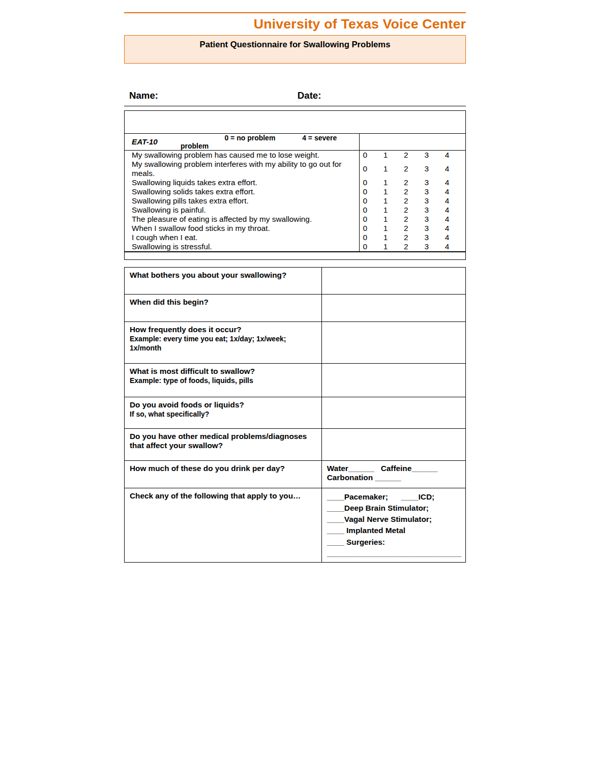University of Texas Voice Center
Patient Questionnaire for Swallowing Problems
Name: Date:
| EAT-10 | 0 = no problem 4 = severe problem | |
| My swallowing problem has caused me to lose weight. | 0 1 2 3 4 |
| My swallowing problem interferes with my ability to go out for meals. | 0 1 2 3 4 |
| Swallowing liquids takes extra effort. | 0 1 2 3 4 |
| Swallowing solids takes extra effort. | 0 1 2 3 4 |
| Swallowing pills takes extra effort. | 0 1 2 3 4 |
| Swallowing is painful. | 0 1 2 3 4 |
| The pleasure of eating is affected by my swallowing. | 0 1 2 3 4 |
| When I swallow food sticks in my throat. | 0 1 2 3 4 |
| I cough when I eat. | 0 1 2 3 4 |
| Swallowing is stressful. | 0 1 2 3 4 |
| What bothers you about your swallowing? | |
| When did this begin? | |
| How frequently does it occur? Example: every time you eat; 1x/day; 1x/week; 1x/month | |
| What is most difficult to swallow? Example: type of foods, liquids, pills | |
| Do you avoid foods or liquids? If so, what specifically? | |
| Do you have other medical problems/diagnoses that affect your swallow? | |
| How much of these do you drink per day? | Water______ Caffeine______ Carbonation ______ |
| Check any of the following that apply to you… | ____Pacemaker; ____ICD; ____Deep Brain Stimulator; ____Vagal Nerve Stimulator; ____ Implanted Metal ____ Surgeries: _______________________________ |